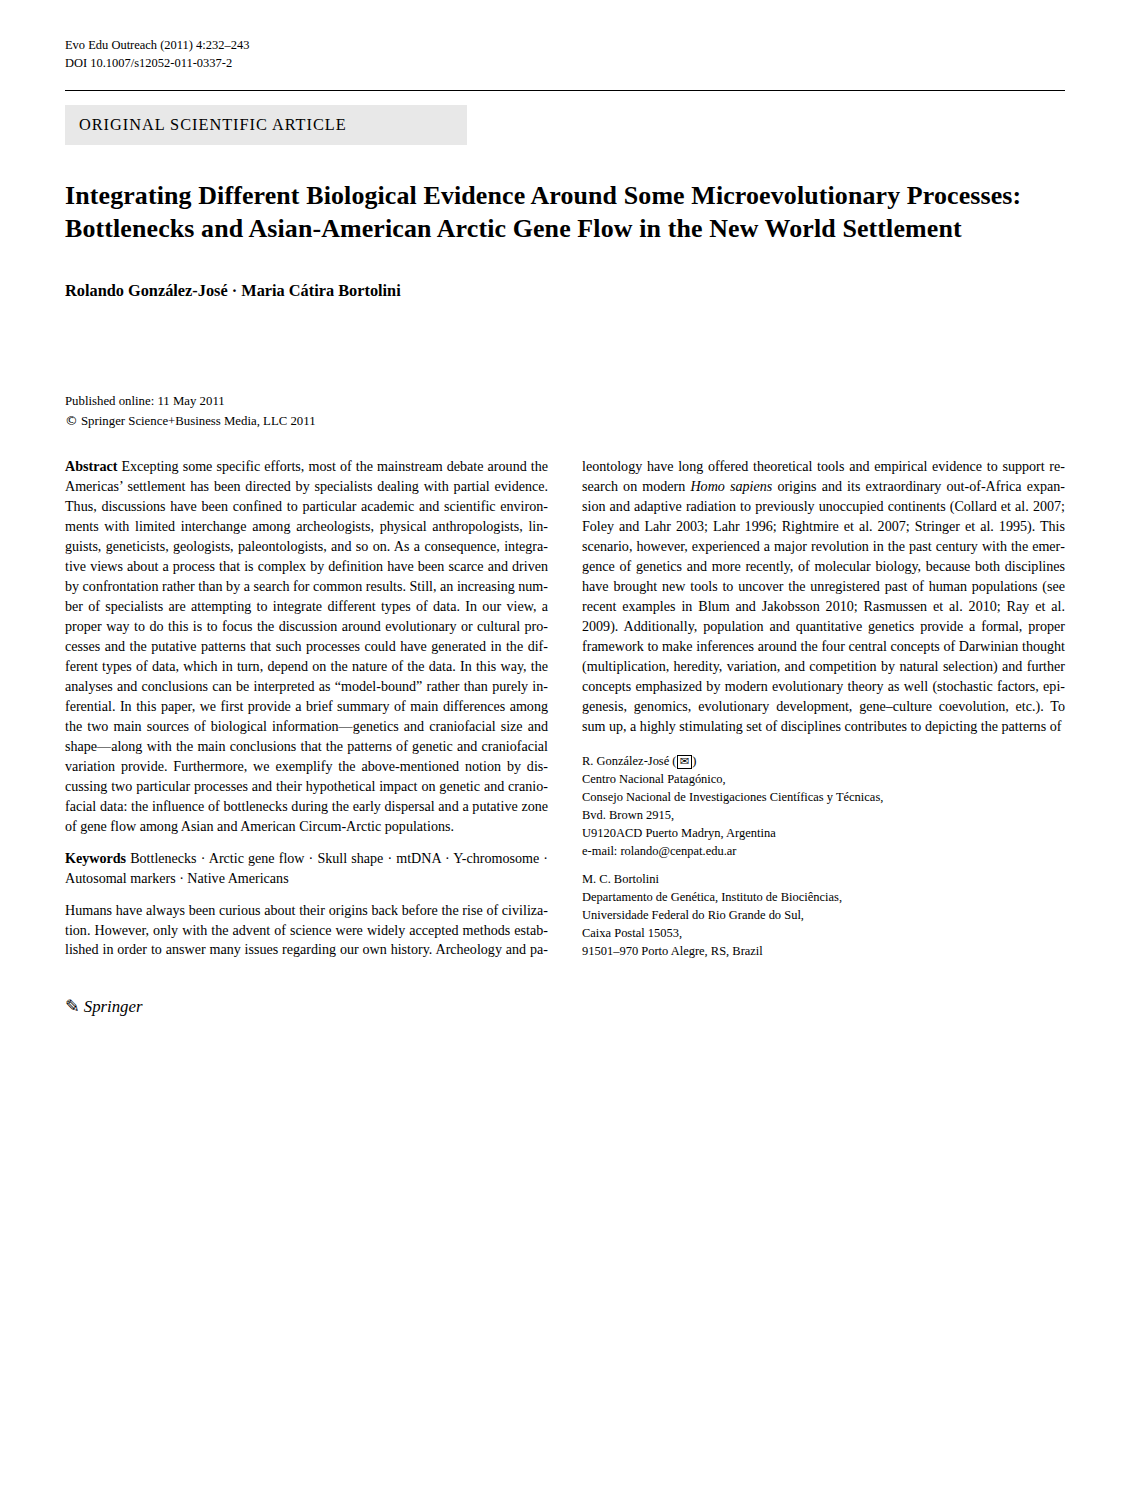Evo Edu Outreach (2011) 4:232–243
DOI 10.1007/s12052-011-0337-2
ORIGINAL SCIENTIFIC ARTICLE
Integrating Different Biological Evidence Around Some Microevolutionary Processes: Bottlenecks and Asian-American Arctic Gene Flow in the New World Settlement
Rolando González-José · Maria Cátira Bortolini
Published online: 11 May 2011
© Springer Science+Business Media, LLC 2011
Abstract Excepting some specific efforts, most of the mainstream debate around the Americas’ settlement has been directed by specialists dealing with partial evidence. Thus, discussions have been confined to particular academic and scientific environments with limited interchange among archeologists, physical anthropologists, linguists, geneticists, geologists, paleontologists, and so on. As a consequence, integrative views about a process that is complex by definition have been scarce and driven by confrontation rather than by a search for common results. Still, an increasing number of specialists are attempting to integrate different types of data. In our view, a proper way to do this is to focus the discussion around evolutionary or cultural processes and the putative patterns that such processes could have generated in the different types of data, which in turn, depend on the nature of the data. In this way, the analyses and conclusions can be interpreted as “model-bound” rather than purely inferential. In this paper, we first provide a brief summary of main differences among the two main sources of biological information—genetics and craniofacial size and shape—along with the main conclusions that the patterns of genetic and craniofacial variation provide. Furthermore, we exemplify the above-mentioned notion by discussing two particular processes and their hypothetical impact on genetic and craniofacial data: the influence of bottlenecks during the early dispersal and a putative zone of gene flow among Asian and American Circum-Arctic populations.
Keywords Bottlenecks · Arctic gene flow · Skull shape · mtDNA · Y-chromosome · Autosomal markers · Native Americans
Humans have always been curious about their origins back before the rise of civilization. However, only with the advent of science were widely accepted methods established in order to answer many issues regarding our own history. Archeology and paleontology have long offered theoretical tools and empirical evidence to support research on modern Homo sapiens origins and its extraordinary out-of-Africa expansion and adaptive radiation to previously unoccupied continents (Collard et al. 2007; Foley and Lahr 2003; Lahr 1996; Rightmire et al. 2007; Stringer et al. 1995). This scenario, however, experienced a major revolution in the past century with the emergence of genetics and more recently, of molecular biology, because both disciplines have brought new tools to uncover the unregistered past of human populations (see recent examples in Blum and Jakobsson 2010; Rasmussen et al. 2010; Ray et al. 2009). Additionally, population and quantitative genetics provide a formal, proper framework to make inferences around the four central concepts of Darwinian thought (multiplication, heredity, variation, and competition by natural selection) and further concepts emphasized by modern evolutionary theory as well (stochastic factors, epigenesis, genomics, evolutionary development, gene–culture coevolution, etc.). To sum up, a highly stimulating set of disciplines contributes to depicting the patterns of
R. González-José (✉)
Centro Nacional Patagónico,
Consejo Nacional de Investigaciones Científicas y Técnicas,
Bvd. Brown 2915,
U9120ACD Puerto Madryn, Argentina
e-mail: rolando@cenpat.edu.ar
M. C. Bortolini
Departamento de Genética, Instituto de Biociências,
Universidade Federal do Rio Grande do Sul,
Caixa Postal 15053,
91501–970 Porto Alegre, RS, Brazil
✎Springer